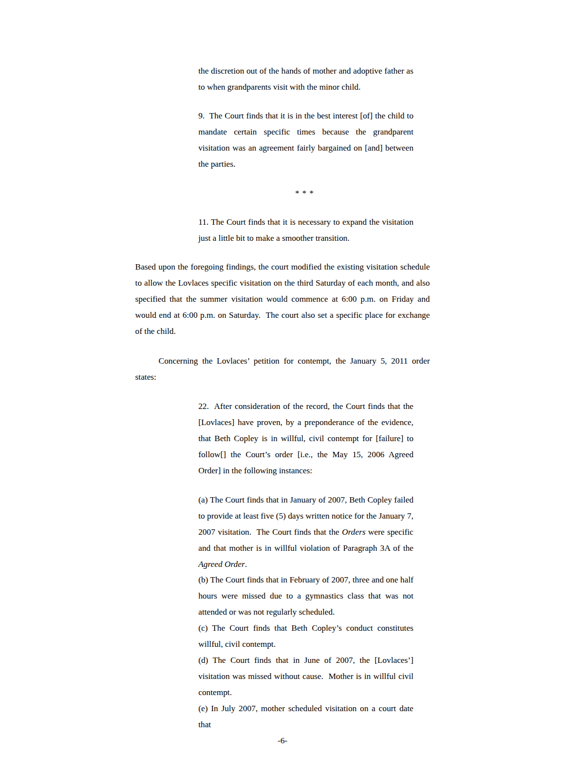the discretion out of the hands of mother and adoptive father as to when grandparents visit with the minor child.
9. The Court finds that it is in the best interest [of] the child to mandate certain specific times because the grandparent visitation was an agreement fairly bargained on [and] between the parties.
***
11. The Court finds that it is necessary to expand the visitation just a little bit to make a smoother transition.
Based upon the foregoing findings, the court modified the existing visitation schedule to allow the Lovlaces specific visitation on the third Saturday of each month, and also specified that the summer visitation would commence at 6:00 p.m. on Friday and would end at 6:00 p.m. on Saturday. The court also set a specific place for exchange of the child.
Concerning the Lovlaces’ petition for contempt, the January 5, 2011 order states:
22. After consideration of the record, the Court finds that the [Lovlaces] have proven, by a preponderance of the evidence, that Beth Copley is in willful, civil contempt for [failure] to follow[] the Court’s order [i.e., the May 15, 2006 Agreed Order] in the following instances:
(a) The Court finds that in January of 2007, Beth Copley failed to provide at least five (5) days written notice for the January 7, 2007 visitation. The Court finds that the Orders were specific and that mother is in willful violation of Paragraph 3A of the Agreed Order.
(b) The Court finds that in February of 2007, three and one half hours were missed due to a gymnastics class that was not attended or was not regularly scheduled.
(c) The Court finds that Beth Copley’s conduct constitutes willful, civil contempt.
(d) The Court finds that in June of 2007, the [Lovlaces’] visitation was missed without cause. Mother is in willful civil contempt.
(e) In July 2007, mother scheduled visitation on a court date that
-6-